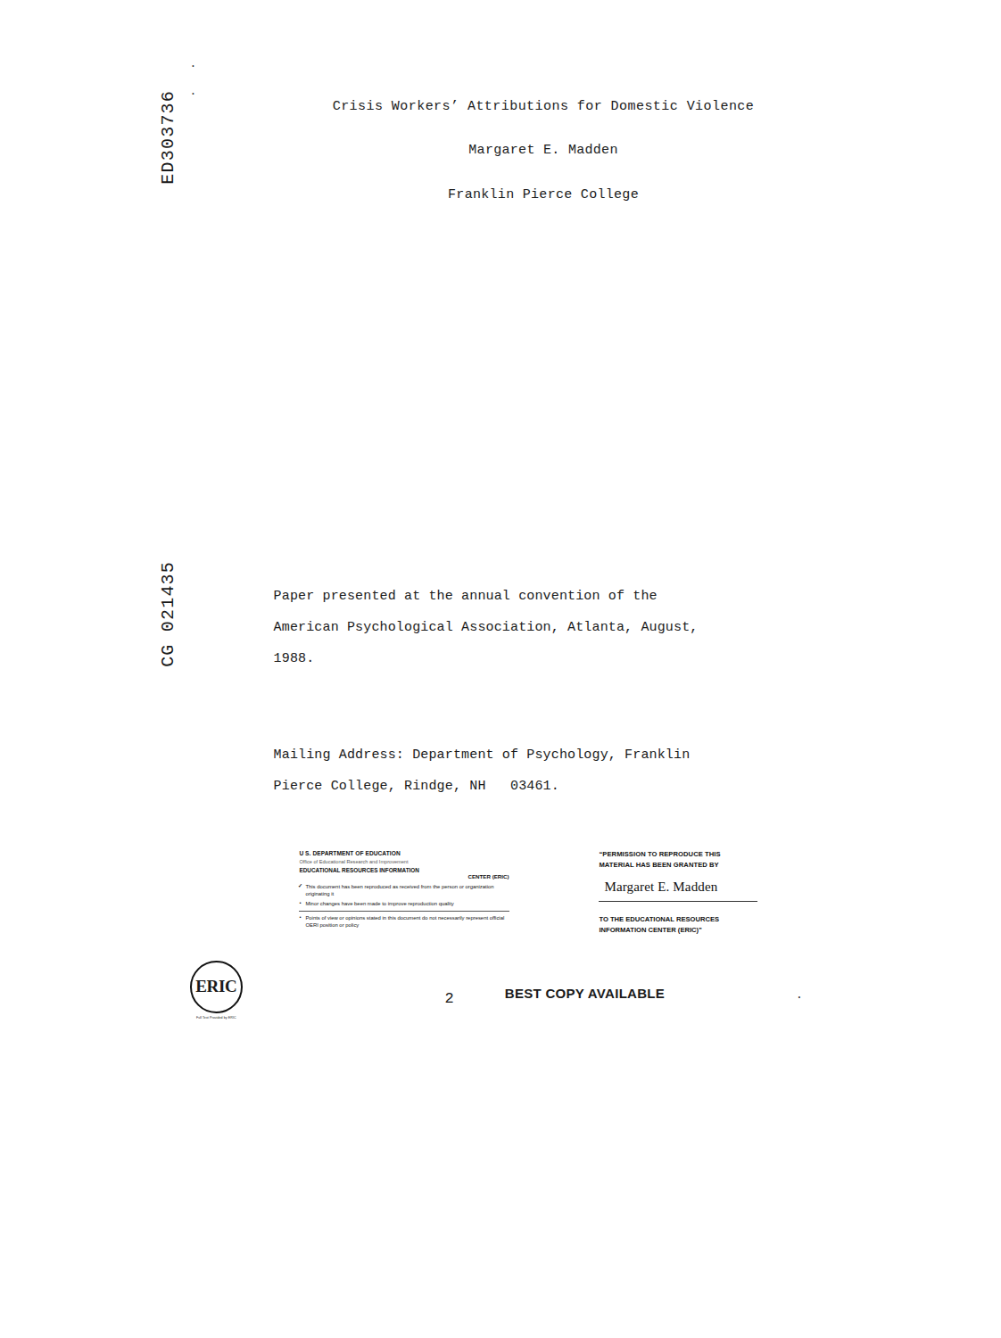. .
ED303736
CG 021435
Crisis Workers’ Attributions for Domestic Violence
Margaret E. Madden
Franklin Pierce College
Paper presented at the annual convention of the
American Psychological Association, Atlanta, August,
1988.
Mailing Address: Department of Psychology, Franklin
Pierce College, Rindge, NH 03461.
U S. DEPARTMENT OF EDUCATION
Office of Educational Research and Improvement
EDUCATIONAL RESOURCES INFORMATION
CENTER (ERIC)
This document has been reproduced as received from the person or organization originating it
Minor changes have been made to improve reproduction quality
Points of view or opinions stated in this document do not necessarily represent official OERI position or policy
“PERMISSION TO REPRODUCE THIS
MATERIAL HAS BEEN GRANTED BY
Margaret E. Madden
TO THE EDUCATIONAL RESOURCES
INFORMATION CENTER (ERIC)”
ERIC
Full Text Provided by ERIC
2
BEST COPY AVAILABLE
.